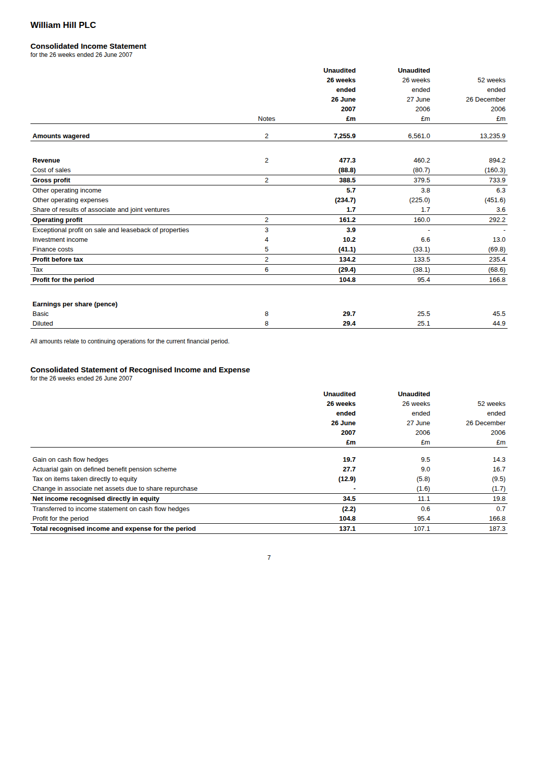William Hill PLC
Consolidated Income Statement
for the 26 weeks ended 26 June 2007
| | | Unaudited | Unaudited | |
| | | 26 weeks | 26 weeks | 52 weeks |
| | | ended | ended | ended |
| | | 26 June | 27 June | 26 December |
| | | 2007 | 2006 | 2006 |
| | Notes | £m | £m | £m |
| Amounts wagered | 2 | 7,255.9 | 6,561.0 | 13,235.9 |
| Revenue | 2 | 477.3 | 460.2 | 894.2 |
| Cost of sales | | (88.8) | (80.7) | (160.3) |
| Gross profit | 2 | 388.5 | 379.5 | 733.9 |
| Other operating income | | 5.7 | 3.8 | 6.3 |
| Other operating expenses | | (234.7) | (225.0) | (451.6) |
| Share of results of associate and joint ventures | | 1.7 | 1.7 | 3.6 |
| Operating profit | 2 | 161.2 | 160.0 | 292.2 |
| Exceptional profit on sale and leaseback of properties | 3 | 3.9 | - | - |
| Investment income | 4 | 10.2 | 6.6 | 13.0 |
| Finance costs | 5 | (41.1) | (33.1) | (69.8) |
| Profit before tax | 2 | 134.2 | 133.5 | 235.4 |
| Tax | 6 | (29.4) | (38.1) | (68.6) |
| Profit for the period | | 104.8 | 95.4 | 166.8 |
| Earnings per share (pence) | | | | |
| Basic | 8 | 29.7 | 25.5 | 45.5 |
| Diluted | 8 | 29.4 | 25.1 | 44.9 |
All amounts relate to continuing operations for the current financial period.
Consolidated Statement of Recognised Income and Expense
for the 26 weeks ended 26 June 2007
| | Unaudited | Unaudited | |
| | 26 weeks | 26 weeks | 52 weeks |
| | ended | ended | ended |
| | 26 June | 27 June | 26 December |
| | 2007 | 2006 | 2006 |
| | £m | £m | £m |
| Gain on cash flow hedges | 19.7 | 9.5 | 14.3 |
| Actuarial gain on defined benefit pension scheme | 27.7 | 9.0 | 16.7 |
| Tax on items taken directly to equity | (12.9) | (5.8) | (9.5) |
| Change in associate net assets due to share repurchase | - | (1.6) | (1.7) |
| Net income recognised directly in equity | 34.5 | 11.1 | 19.8 |
| Transferred to income statement on cash flow hedges | (2.2) | 0.6 | 0.7 |
| Profit for the period | 104.8 | 95.4 | 166.8 |
| Total recognised income and expense for the period | 137.1 | 107.1 | 187.3 |
7